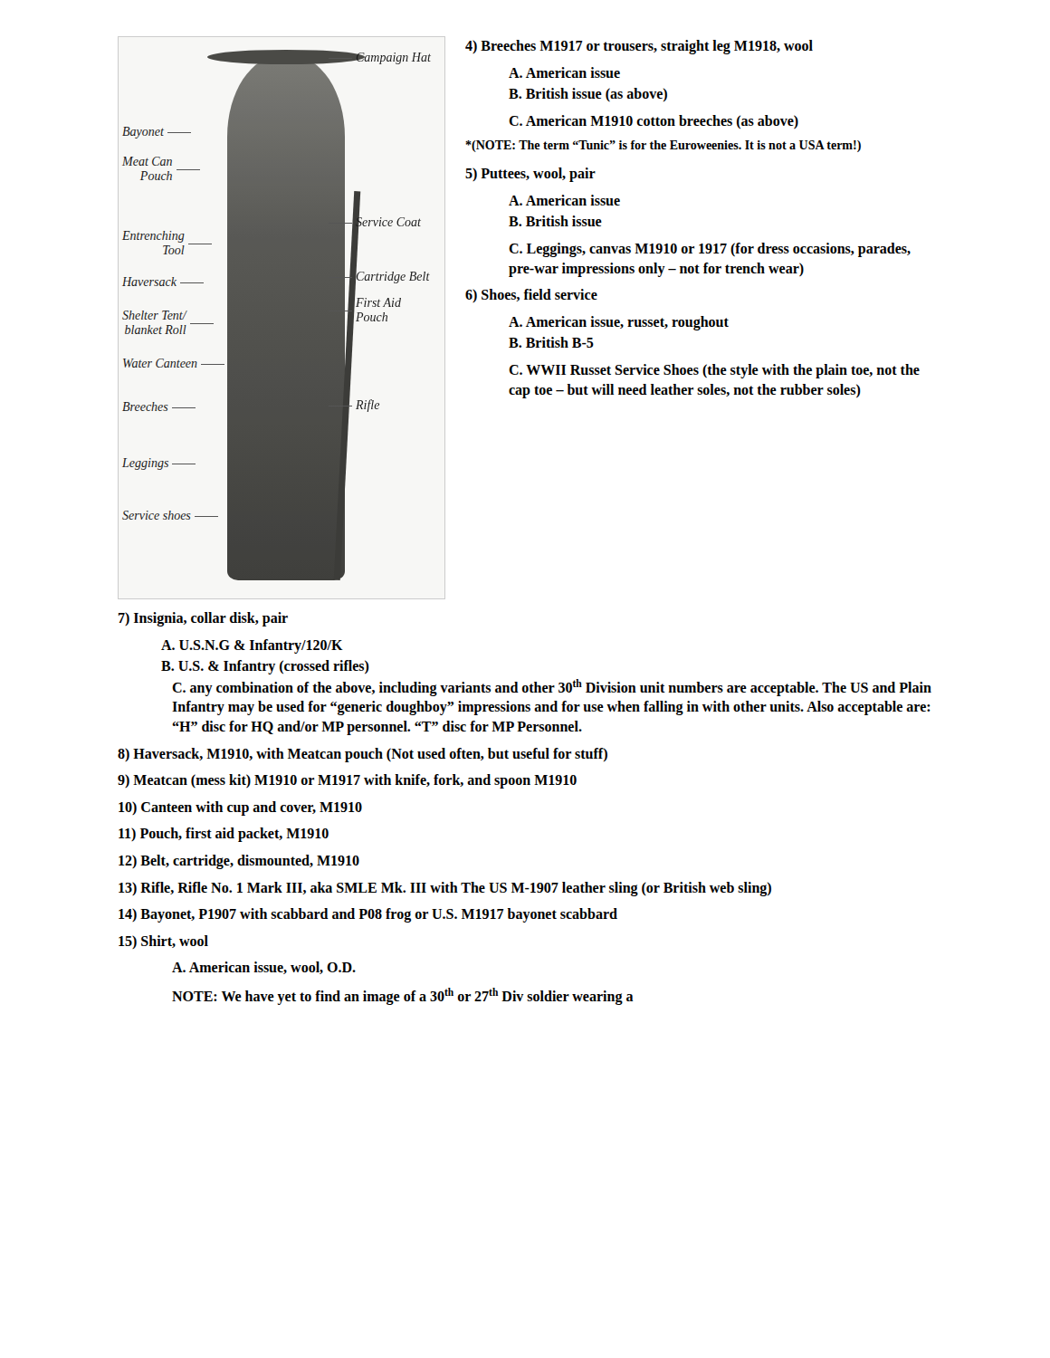Bayonet Meat Can
Pouch Entrenching
Tool Haversack Shelter Tent/
blanket Roll Water Canteen Breeches Leggings Service shoes Campaign Hat Service Coat Cartridge Belt First Aid
Pouch Rifle
4) Breeches M1917 or trousers, straight leg M1918, wool
A. American issue
B. British issue (as above)
C. American M1910 cotton breeches (as above)
*(NOTE: The term “Tunic” is for the Euroweenies. It is not a USA term!)
5) Puttees, wool, pair
A. American issue
B. British issue
C. Leggings, canvas M1910 or 1917 (for dress occasions, parades, pre-war impressions only – not for trench wear)
6) Shoes, field service
A. American issue, russet, roughout
B. British B-5
C. WWII Russet Service Shoes (the style with the plain toe, not the cap toe – but will need leather soles, not the rubber soles)
7) Insignia, collar disk, pair
A. U.S.N.G & Infantry/120/K
B. U.S. & Infantry (crossed rifles)
C. any combination of the above, including variants and other 30th Division unit numbers are acceptable. The US and Plain Infantry may be used for “generic doughboy” impressions and for use when falling in with other units. Also acceptable are: “H” disc for HQ and/or MP personnel. “T” disc for MP Personnel.
8) Haversack, M1910, with Meatcan pouch (Not used often, but useful for stuff)
9) Meatcan (mess kit) M1910 or M1917 with knife, fork, and spoon M1910
10) Canteen with cup and cover, M1910
11) Pouch, first aid packet, M1910
12) Belt, cartridge, dismounted, M1910
13) Rifle, Rifle No. 1 Mark III, aka SMLE Mk. III with The US M-1907 leather sling (or British web sling)
14) Bayonet, P1907 with scabbard and P08 frog or U.S. M1917 bayonet scabbard
15) Shirt, wool
A. American issue, wool, O.D.
NOTE: We have yet to find an image of a 30th or 27th Div soldier wearing a